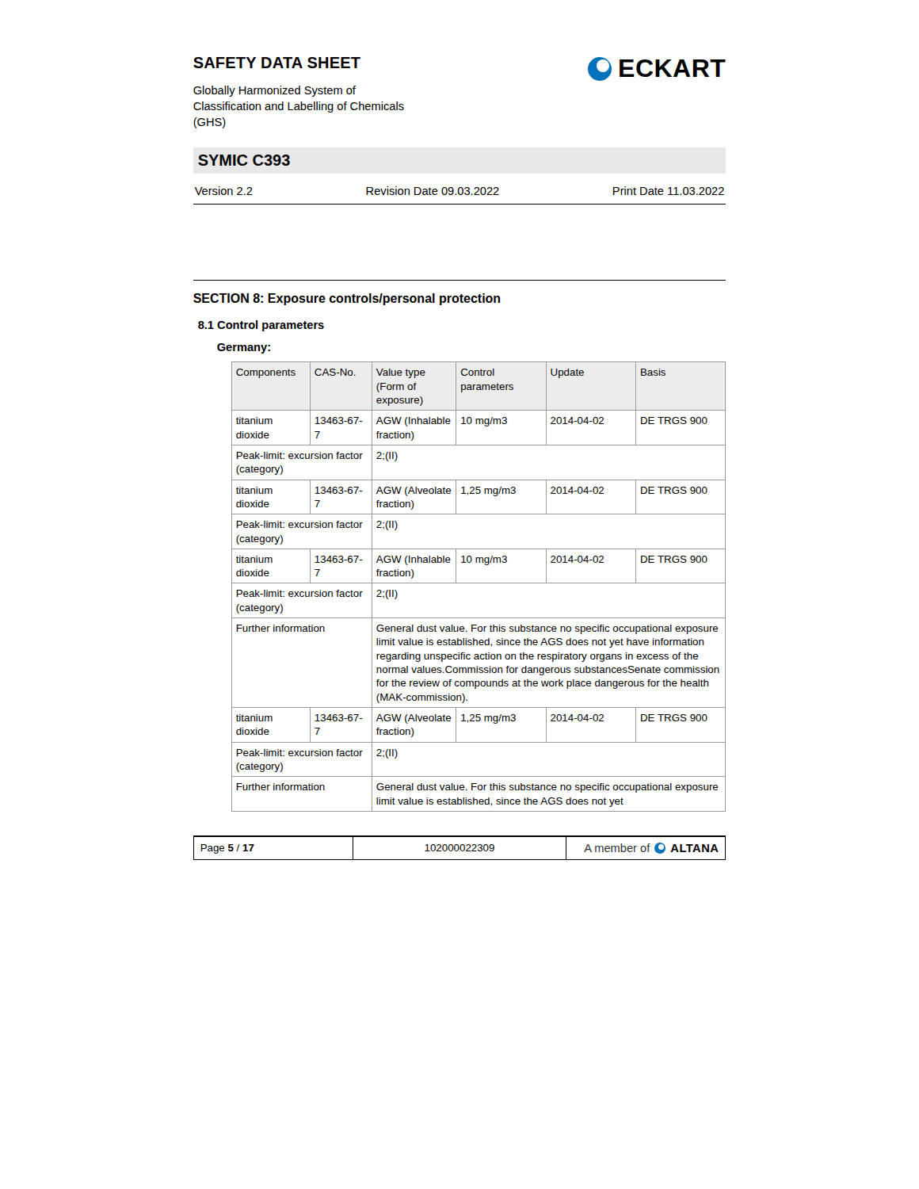SAFETY DATA SHEET
Globally Harmonized System of Classification and Labelling of Chemicals (GHS)
ECKART
SYMIC C393
Version 2.2 Revision Date 09.03.2022 Print Date 11.03.2022
SECTION 8: Exposure controls/personal protection
8.1 Control parameters
Germany:
| Components | CAS-No. | Value type (Form of exposure) | Control parameters | Update | Basis |
| --- | --- | --- | --- | --- | --- |
| titanium dioxide | 13463-67-7 | AGW (Inhalable fraction) | 10 mg/m3 | 2014-04-02 | DE TRGS 900 |
| Peak-limit: excursion factor (category) | 2;(II) |
| titanium dioxide | 13463-67-7 | AGW (Alveolate fraction) | 1,25 mg/m3 | 2014-04-02 | DE TRGS 900 |
| Peak-limit: excursion factor (category) | 2;(II) |
| titanium dioxide | 13463-67-7 | AGW (Inhalable fraction) | 10 mg/m3 | 2014-04-02 | DE TRGS 900 |
| Peak-limit: excursion factor (category) | 2;(II) |
| Further information | General dust value. For this substance no specific occupational exposure limit value is established, since the AGS does not yet have information regarding unspecific action on the respiratory organs in excess of the normal values.Commission for dangerous substancesSenate commission for the review of compounds at the work place dangerous for the health (MAK-commission). |
| titanium dioxide | 13463-67-7 | AGW (Alveolate fraction) | 1,25 mg/m3 | 2014-04-02 | DE TRGS 900 |
| Peak-limit: excursion factor (category) | 2;(II) |
| Further information | General dust value. For this substance no specific occupational exposure limit value is established, since the AGS does not yet |
| Page 5 / 17 | 102000022309 | A member of ALTANA |